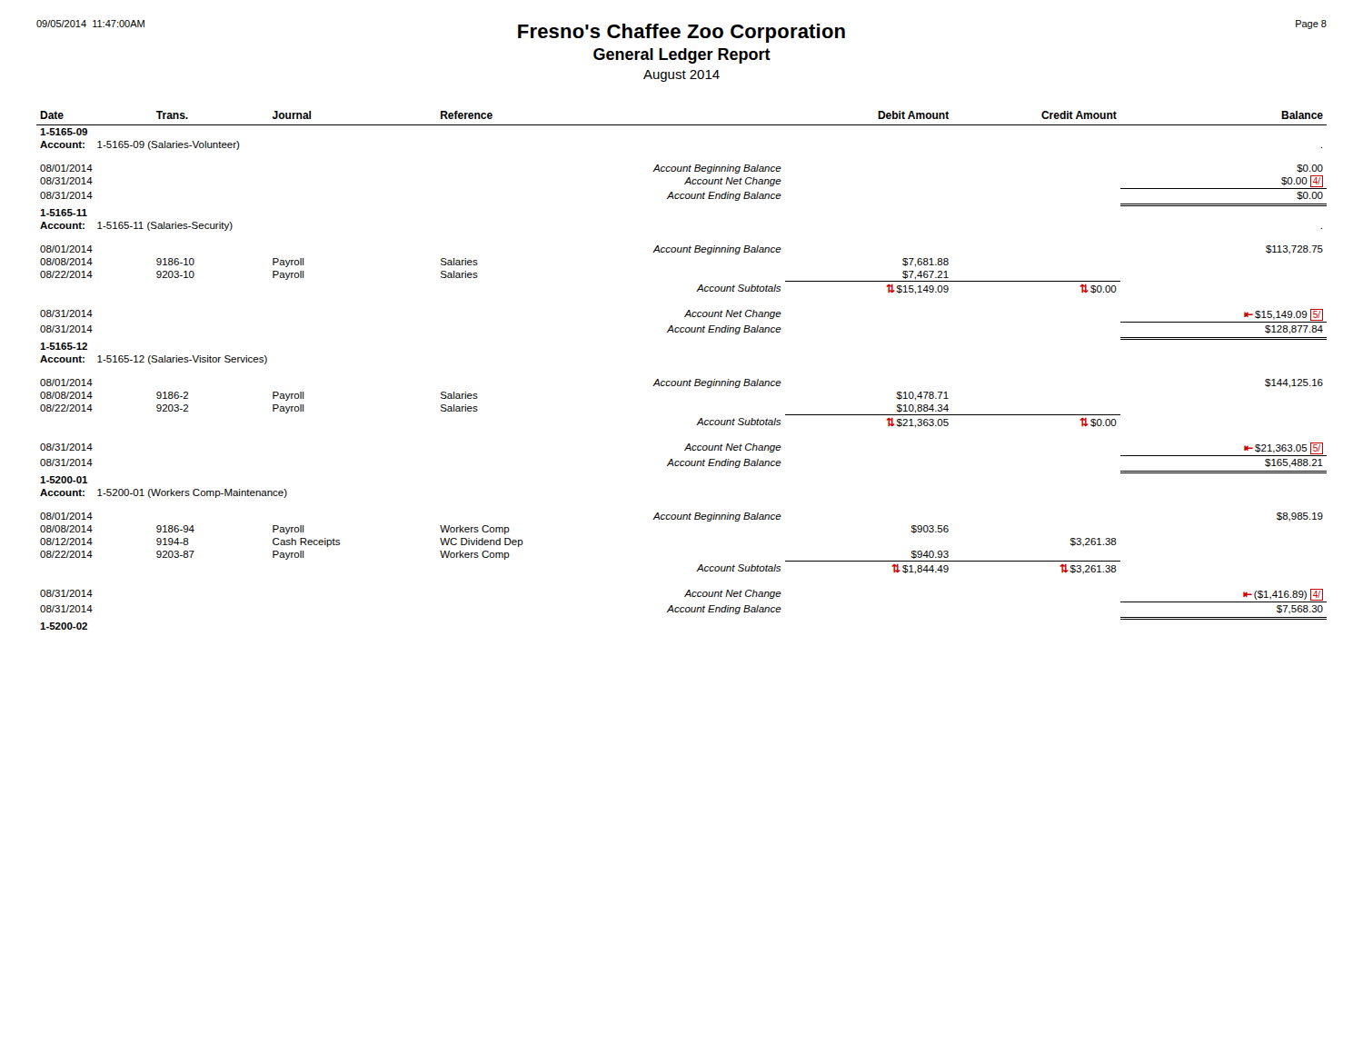09/05/2014 11:47:00AM
Page 8
Fresno's Chaffee Zoo Corporation
General Ledger Report
August 2014
| Date | Trans. | Journal | Reference | Debit Amount | Credit Amount | Balance |
| --- | --- | --- | --- | --- | --- | --- |
| 1-5165-09 |
| Account: 1-5165-09 (Salaries-Volunteer) | | | . |
| 08/01/2014 | | | Account Beginning Balance | | | $0.00 |
| 08/31/2014 | | | Account Net Change | | | $0.00 4/ |
| 08/31/2014 | | | Account Ending Balance | | | $0.00 |
| 1-5165-11 |
| Account: 1-5165-11 (Salaries-Security) | | | . |
| 08/01/2014 | | | Account Beginning Balance | | | $113,728.75 |
| 08/08/2014 | 9186-10 | Payroll | Salaries | $7,681.88 | | |
| 08/22/2014 | 9203-10 | Payroll | Salaries | $7,467.21 | | |
| | | | Account Subtotals | ⇅ $15,149.09 | ⇅ $0.00 | |
| 08/31/2014 | | | Account Net Change | | | ⇤ $15,149.09 5/ |
| 08/31/2014 | | | Account Ending Balance | | | $128,877.84 |
| 1-5165-12 |
| Account: 1-5165-12 (Salaries-Visitor Services) | | | |
| 08/01/2014 | | | Account Beginning Balance | | | $144,125.16 |
| 08/08/2014 | 9186-2 | Payroll | Salaries | $10,478.71 | | |
| 08/22/2014 | 9203-2 | Payroll | Salaries | $10,884.34 | | |
| | | | Account Subtotals | ⇅ $21,363.05 | ⇅ $0.00 | |
| 08/31/2014 | | | Account Net Change | | | ⇤ $21,363.05 5/ |
| 08/31/2014 | | | Account Ending Balance | | | $165,488.21 |
| 1-5200-01 |
| Account: 1-5200-01 (Workers Comp-Maintenance) | | | |
| 08/01/2014 | | | Account Beginning Balance | | | $8,985.19 |
| 08/08/2014 | 9186-94 | Payroll | Workers Comp | $903.56 | | |
| 08/12/2014 | 9194-8 | Cash Receipts | WC Dividend Dep | | $3,261.38 | |
| 08/22/2014 | 9203-87 | Payroll | Workers Comp | $940.93 | | |
| | | | Account Subtotals | ⇅ $1,844.49 | ⇅ $3,261.38 | |
| 08/31/2014 | | | Account Net Change | | | ⇤ ($1,416.89) 4/ |
| 08/31/2014 | | | Account Ending Balance | | | $7,568.30 |
| 1-5200-02 |